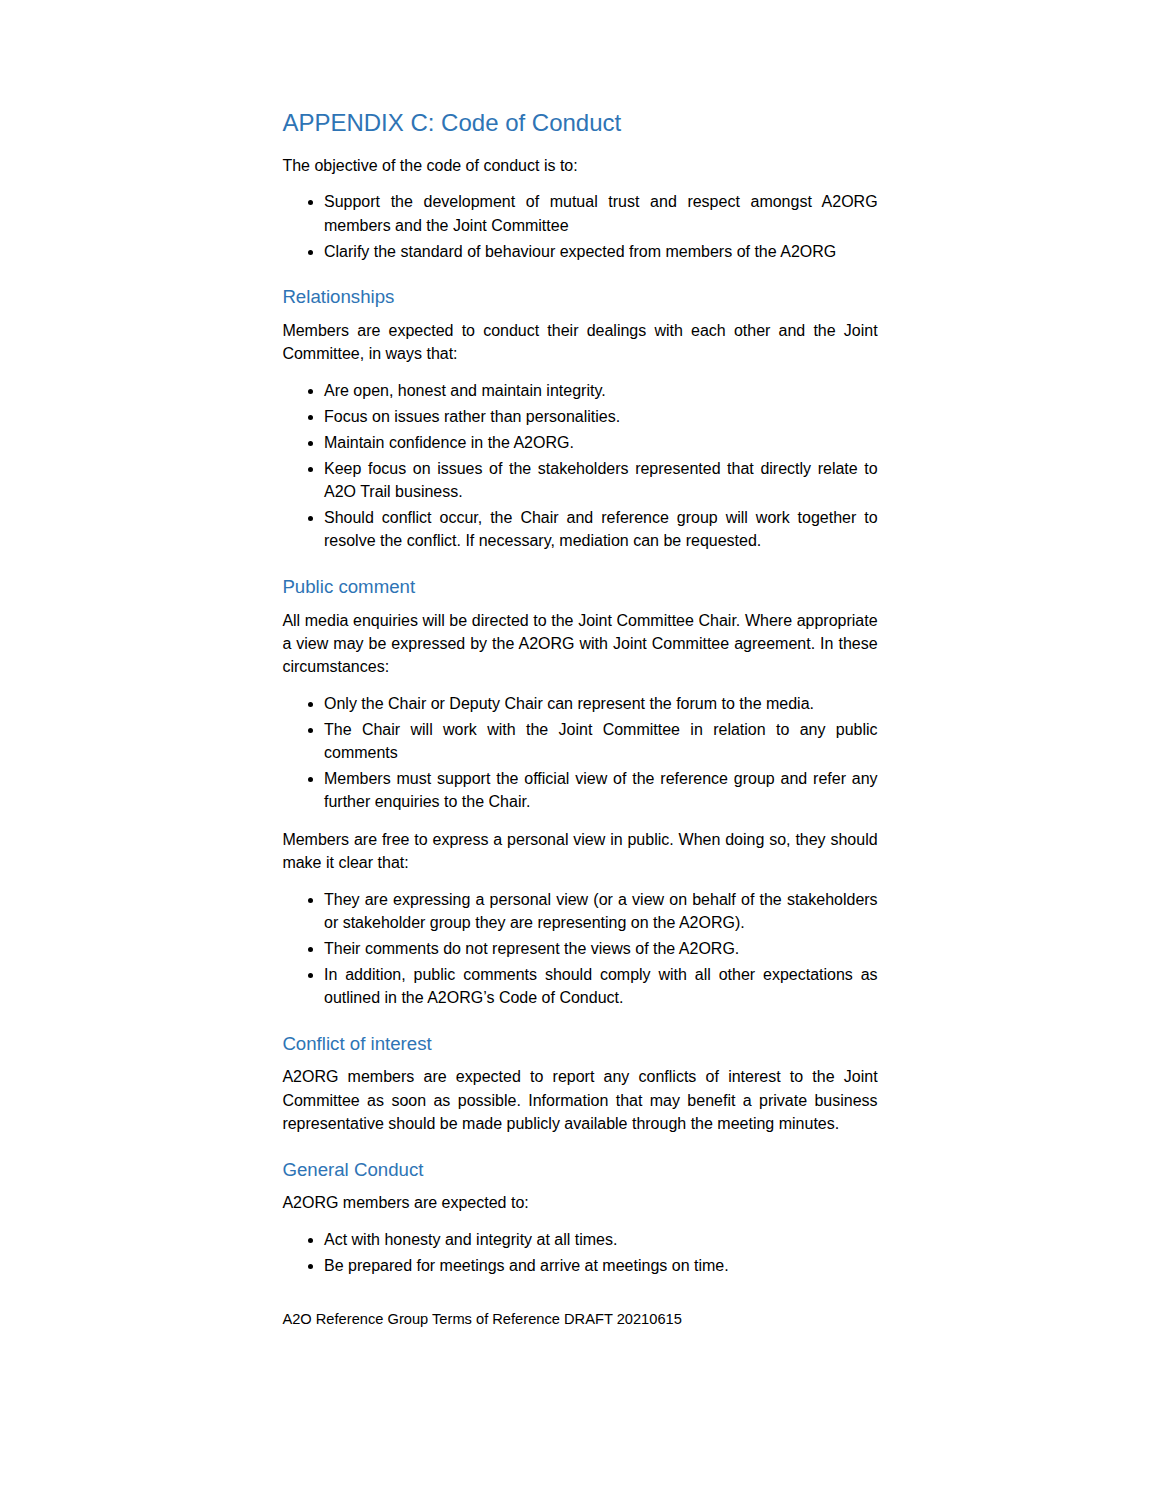APPENDIX C: Code of Conduct
The objective of the code of conduct is to:
Support the development of mutual trust and respect amongst A2ORG members and the Joint Committee
Clarify the standard of behaviour expected from members of the A2ORG
Relationships
Members are expected to conduct their dealings with each other and the Joint Committee, in ways that:
Are open, honest and maintain integrity.
Focus on issues rather than personalities.
Maintain confidence in the A2ORG.
Keep focus on issues of the stakeholders represented that directly relate to A2O Trail business.
Should conflict occur, the Chair and reference group will work together to resolve the conflict. If necessary, mediation can be requested.
Public comment
All media enquiries will be directed to the Joint Committee Chair. Where appropriate a view may be expressed by the A2ORG with Joint Committee agreement. In these circumstances:
Only the Chair or Deputy Chair can represent the forum to the media.
The Chair will work with the Joint Committee in relation to any public comments
Members must support the official view of the reference group and refer any further enquiries to the Chair.
Members are free to express a personal view in public. When doing so, they should make it clear that:
They are expressing a personal view (or a view on behalf of the stakeholders or stakeholder group they are representing on the A2ORG).
Their comments do not represent the views of the A2ORG.
In addition, public comments should comply with all other expectations as outlined in the A2ORG’s Code of Conduct.
Conflict of interest
A2ORG members are expected to report any conflicts of interest to the Joint Committee as soon as possible. Information that may benefit a private business representative should be made publicly available through the meeting minutes.
General Conduct
A2ORG members are expected to:
Act with honesty and integrity at all times.
Be prepared for meetings and arrive at meetings on time.
A2O Reference Group Terms of Reference DRAFT 20210615